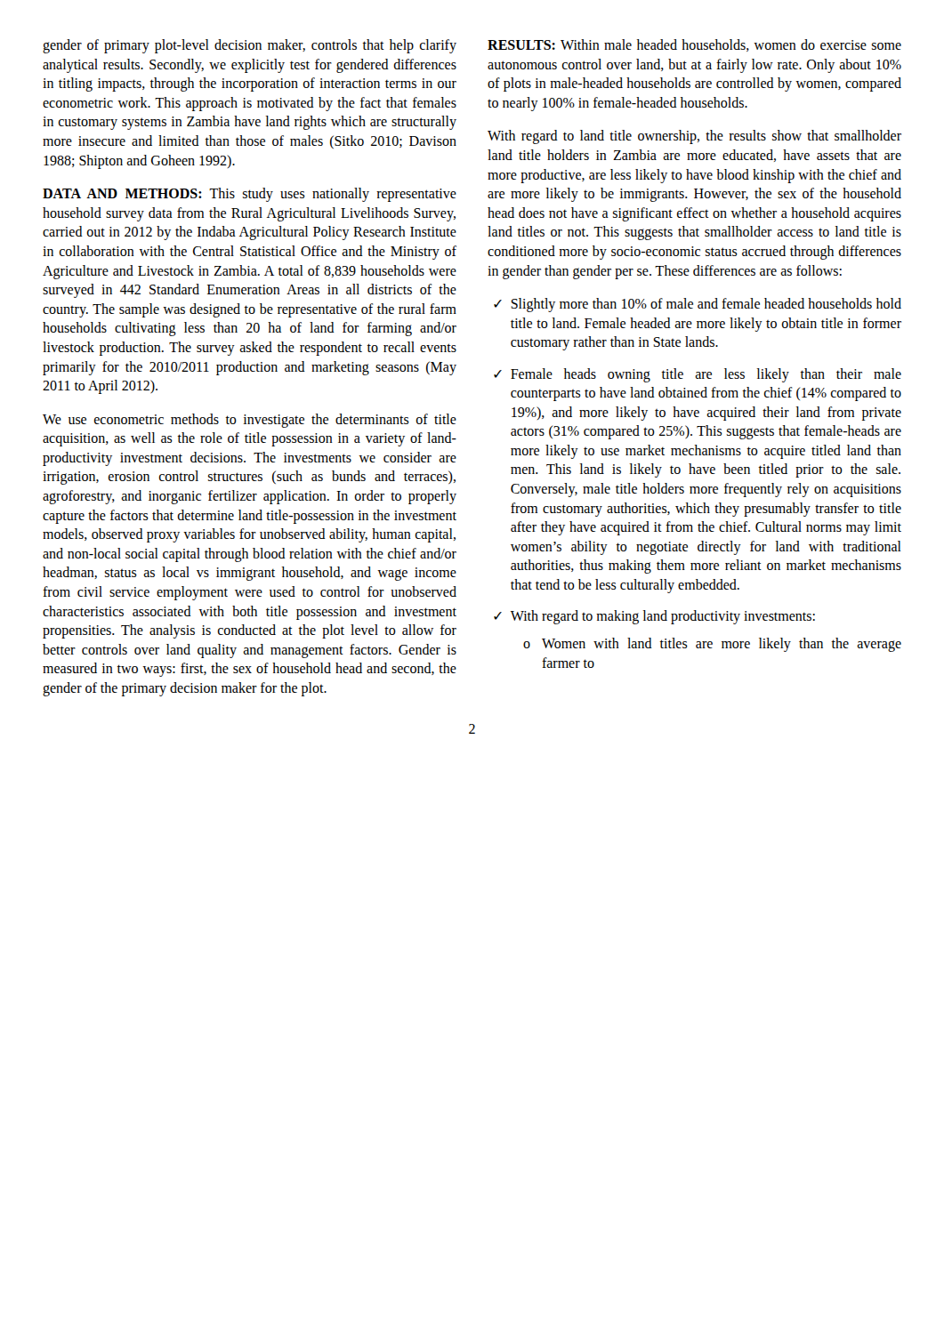gender of primary plot-level decision maker, controls that help clarify analytical results. Secondly, we explicitly test for gendered differences in titling impacts, through the incorporation of interaction terms in our econometric work. This approach is motivated by the fact that females in customary systems in Zambia have land rights which are structurally more insecure and limited than those of males (Sitko 2010; Davison 1988; Shipton and Goheen 1992).
DATA AND METHODS: This study uses nationally representative household survey data from the Rural Agricultural Livelihoods Survey, carried out in 2012 by the Indaba Agricultural Policy Research Institute in collaboration with the Central Statistical Office and the Ministry of Agriculture and Livestock in Zambia. A total of 8,839 households were surveyed in 442 Standard Enumeration Areas in all districts of the country. The sample was designed to be representative of the rural farm households cultivating less than 20 ha of land for farming and/or livestock production. The survey asked the respondent to recall events primarily for the 2010/2011 production and marketing seasons (May 2011 to April 2012).
We use econometric methods to investigate the determinants of title acquisition, as well as the role of title possession in a variety of land-productivity investment decisions. The investments we consider are irrigation, erosion control structures (such as bunds and terraces), agroforestry, and inorganic fertilizer application. In order to properly capture the factors that determine land title-possession in the investment models, observed proxy variables for unobserved ability, human capital, and non-local social capital through blood relation with the chief and/or headman, status as local vs immigrant household, and wage income from civil service employment were used to control for unobserved characteristics associated with both title possession and investment propensities. The analysis is conducted at the plot level to allow for better controls over land quality and management factors. Gender is measured in two ways: first, the sex of household head and second, the gender of the primary decision maker for the plot.
RESULTS: Within male headed households, women do exercise some autonomous control over land, but at a fairly low rate. Only about 10% of plots in male-headed households are controlled by women, compared to nearly 100% in female-headed households.
With regard to land title ownership, the results show that smallholder land title holders in Zambia are more educated, have assets that are more productive, are less likely to have blood kinship with the chief and are more likely to be immigrants. However, the sex of the household head does not have a significant effect on whether a household acquires land titles or not. This suggests that smallholder access to land title is conditioned more by socio-economic status accrued through differences in gender than gender per se. These differences are as follows:
Slightly more than 10% of male and female headed households hold title to land. Female headed are more likely to obtain title in former customary rather than in State lands.
Female heads owning title are less likely than their male counterparts to have land obtained from the chief (14% compared to 19%), and more likely to have acquired their land from private actors (31% compared to 25%). This suggests that female-heads are more likely to use market mechanisms to acquire titled land than men. This land is likely to have been titled prior to the sale. Conversely, male title holders more frequently rely on acquisitions from customary authorities, which they presumably transfer to title after they have acquired it from the chief. Cultural norms may limit women’s ability to negotiate directly for land with traditional authorities, thus making them more reliant on market mechanisms that tend to be less culturally embedded.
With regard to making land productivity investments:
Women with land titles are more likely than the average farmer to
2